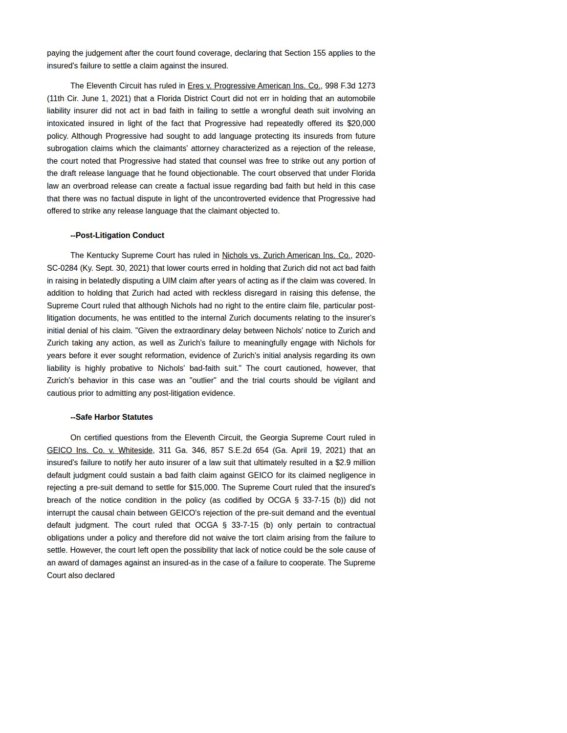paying the judgement after the court found coverage, declaring that Section 155 applies to the insured's failure to settle a claim against the insured.
The Eleventh Circuit has ruled in Eres v. Progressive American Ins. Co., 998 F.3d 1273 (11th Cir. June 1, 2021) that a Florida District Court did not err in holding that an automobile liability insurer did not act in bad faith in failing to settle a wrongful death suit involving an intoxicated insured in light of the fact that Progressive had repeatedly offered its $20,000 policy. Although Progressive had sought to add language protecting its insureds from future subrogation claims which the claimants' attorney characterized as a rejection of the release, the court noted that Progressive had stated that counsel was free to strike out any portion of the draft release language that he found objectionable. The court observed that under Florida law an overbroad release can create a factual issue regarding bad faith but held in this case that there was no factual dispute in light of the uncontroverted evidence that Progressive had offered to strike any release language that the claimant objected to.
--Post-Litigation Conduct
The Kentucky Supreme Court has ruled in Nichols vs. Zurich American Ins. Co., 2020-SC-0284 (Ky. Sept. 30, 2021) that lower courts erred in holding that Zurich did not act bad faith in raising in belatedly disputing a UIM claim after years of acting as if the claim was covered. In addition to holding that Zurich had acted with reckless disregard in raising this defense, the Supreme Court ruled that although Nichols had no right to the entire claim file, particular post-litigation documents, he was entitled to the internal Zurich documents relating to the insurer's initial denial of his claim. "Given the extraordinary delay between Nichols' notice to Zurich and Zurich taking any action, as well as Zurich's failure to meaningfully engage with Nichols for years before it ever sought reformation, evidence of Zurich's initial analysis regarding its own liability is highly probative to Nichols' bad-faith suit." The court cautioned, however, that Zurich's behavior in this case was an "outlier" and the trial courts should be vigilant and cautious prior to admitting any post-litigation evidence.
--Safe Harbor Statutes
On certified questions from the Eleventh Circuit, the Georgia Supreme Court ruled in GEICO Ins. Co. v. Whiteside, 311 Ga. 346, 857 S.E.2d 654 (Ga. April 19, 2021) that an insured's failure to notify her auto insurer of a law suit that ultimately resulted in a $2.9 million default judgment could sustain a bad faith claim against GEICO for its claimed negligence in rejecting a pre-suit demand to settle for $15,000. The Supreme Court ruled that the insured's breach of the notice condition in the policy (as codified by OCGA § 33-7-15 (b)) did not interrupt the causal chain between GEICO's rejection of the pre-suit demand and the eventual default judgment. The court ruled that OCGA § 33-7-15 (b) only pertain to contractual obligations under a policy and therefore did not waive the tort claim arising from the failure to settle. However, the court left open the possibility that lack of notice could be the sole cause of an award of damages against an insured-as in the case of a failure to cooperate. The Supreme Court also declared